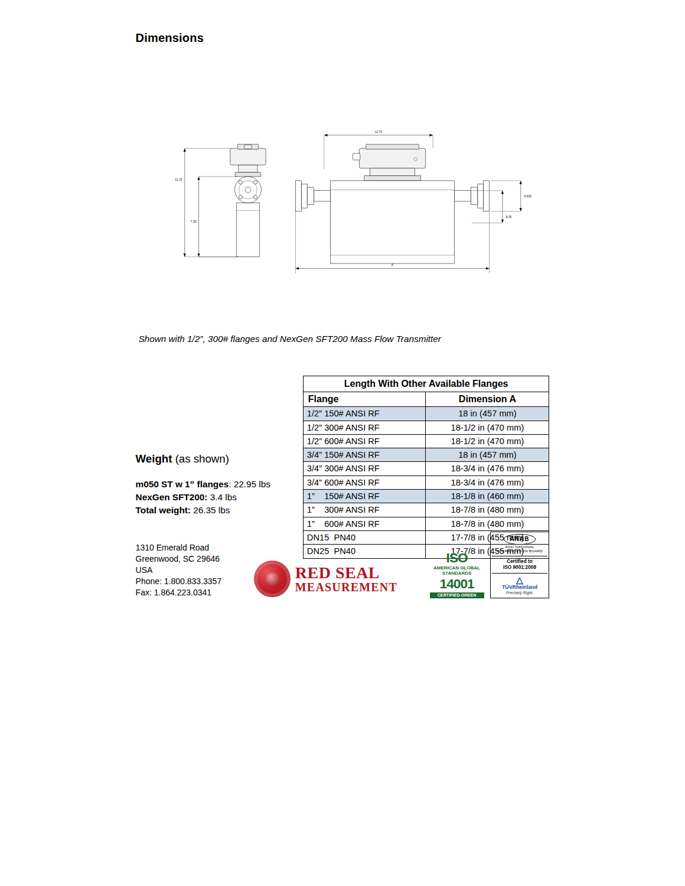Dimensions
11.75 7.25 12.75 9.625 8.25 A
Shown with 1/2”, 300# flanges and NexGen SFT200 Mass Flow Transmitter
Weight (as shown)
m050 ST w 1” flanges: 22.95 lbs
NexGen SFT200: 3.4 lbs
Total weight: 26.35 lbs
| Length With Other Available Flanges |
| --- |
| Flange | Dimension A |
| 1/2” 150# ANSI RF | 18 in (457 mm) |
| 1/2” 300# ANSI RF | 18-1/2 in (470 mm) |
| 1/2” 600# ANSI RF | 18-1/2 in (470 mm) |
| 3/4” 150# ANSI RF | 18 in (457 mm) |
| 3/4” 300# ANSI RF | 18-3/4 in (476 mm) |
| 3/4” 600# ANSI RF | 18-3/4 in (476 mm) |
| 1” 150# ANSI RF | 18-1/8 in (460 mm) |
| 1” 300# ANSI RF | 18-7/8 in (480 mm) |
| 1” 600# ANSI RF | 18-7/8 in (480 mm) |
| DN15 PN40 | 17-7/8 in (455 mm) |
| DN25 PN40 | 17-7/8 in (455 mm) |
1310 Emerald Road Greenwood, SC 29646 USA Phone: 1.800.833.3357 Fax: 1.864.223.0341
RED SEAL
MEASUREMENT
ISO
AMERICAN GLOBAL STANDARDS
14001
CERTIFIED-GREEN
ANAB
ANSI NATIONAL ACCREDITATION BOARD
Certified to
ISO 9001:2008
△
TÜVRheinland
Precisely Right.